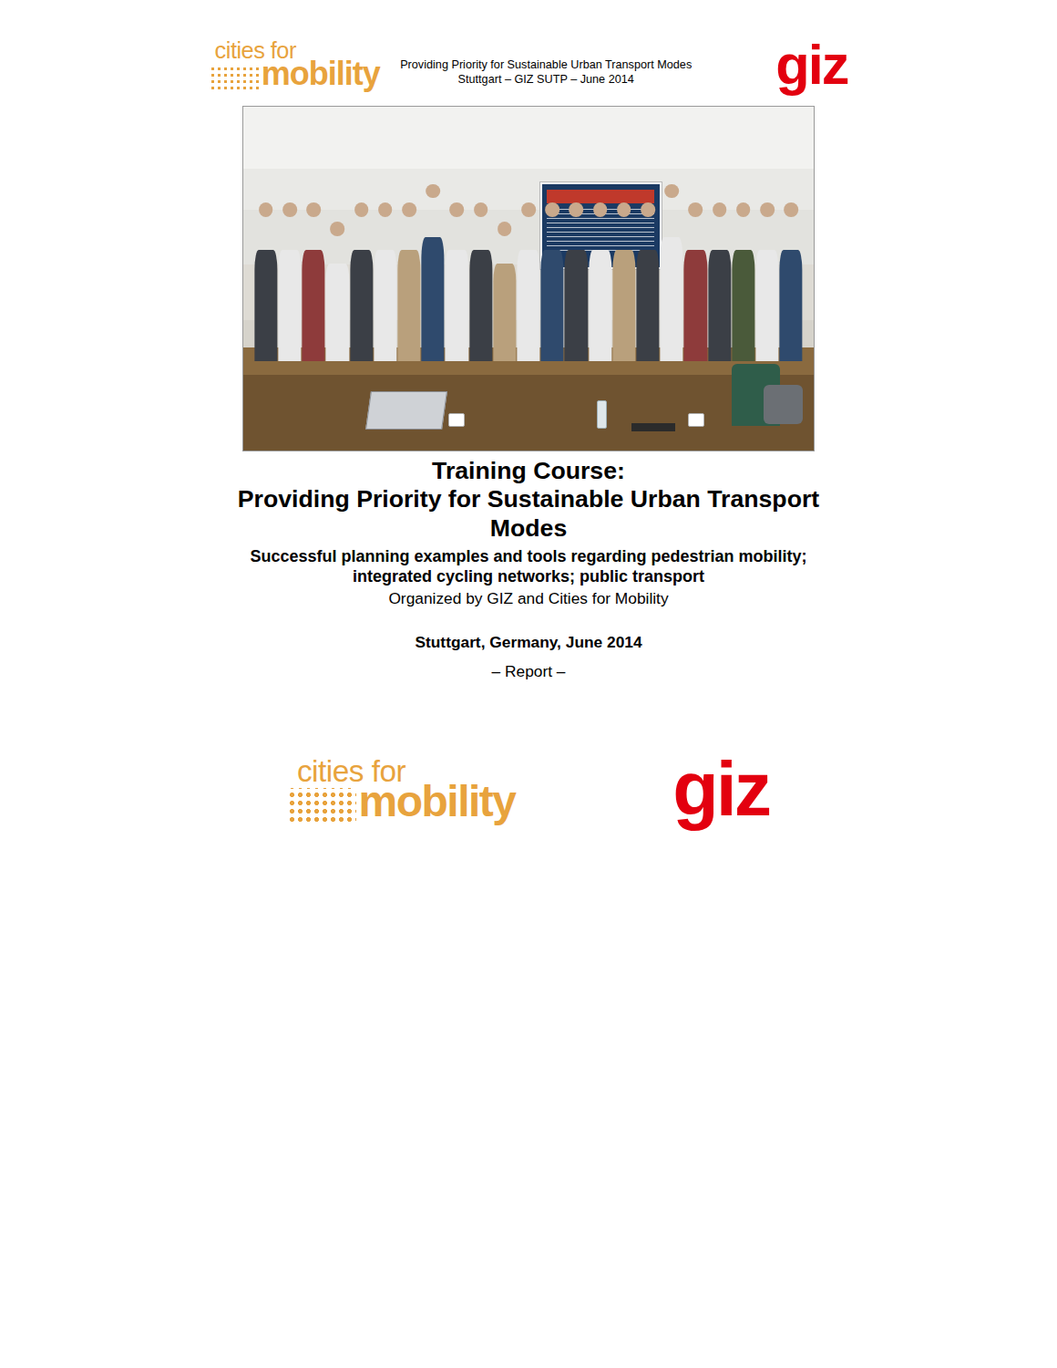cities for
mobility
Providing Priority for Sustainable Urban Transport Modes
Stuttgart – GIZ SUTP – June 2014
giz
Training Course:
Providing Priority for Sustainable Urban Transport Modes
Successful planning examples and tools regarding pedestrian mobility;
integrated cycling networks; public transport
Organized by GIZ and Cities for Mobility
Stuttgart, Germany, June 2014
– Report –
cities for
mobility
giz